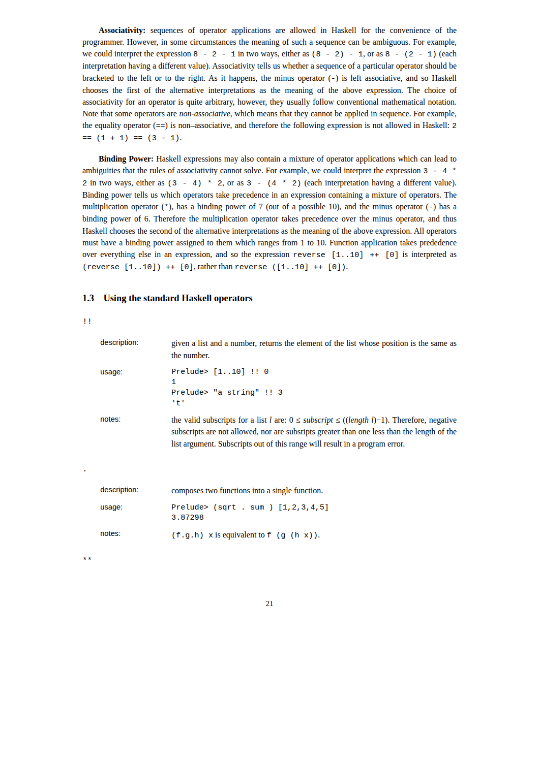Associativity: sequences of operator applications are allowed in Haskell for the convenience of the programmer. However, in some circumstances the meaning of such a sequence can be ambiguous. For example, we could interpret the expression 8 - 2 - 1 in two ways, either as (8 - 2) - 1, or as 8 - (2 - 1) (each interpretation having a different value). Associativity tells us whether a sequence of a particular operator should be bracketed to the left or to the right. As it happens, the minus operator (-) is left associative, and so Haskell chooses the first of the alternative interpretations as the meaning of the above expression. The choice of associativity for an operator is quite arbitrary, however, they usually follow conventional mathematical notation. Note that some operators are non-associative, which means that they cannot be applied in sequence. For example, the equality operator (==) is non–associative, and therefore the following expression is not allowed in Haskell: 2 == (1 + 1) == (3 - 1).
Binding Power: Haskell expressions may also contain a mixture of operator applications which can lead to ambiguities that the rules of associativity cannot solve. For example, we could interpret the expression 3 - 4 * 2 in two ways, either as (3 - 4) * 2, or as 3 - (4 * 2) (each interpretation having a different value). Binding power tells us which operators take precedence in an expression containing a mixture of operators. The multiplication operator (*), has a binding power of 7 (out of a possible 10), and the minus operator (-) has a binding power of 6. Therefore the multiplication operator takes precedence over the minus operator, and thus Haskell chooses the second of the alternative interpretations as the meaning of the above expression. All operators must have a binding power assigned to them which ranges from 1 to 10. Function application takes prededence over everything else in an expression, and so the expression reverse [1..10] ++ [0] is interpreted as (reverse [1..10]) ++ [0], rather than reverse ([1..10] ++ [0]).
1.3 Using the standard Haskell operators
!!
| description: | given a list and a number, returns the element of the list whose position is the same as the number. |
| usage: | Prelude> [1..10] !! 0 1 Prelude> "a string" !! 3 't' |
| notes: | the valid subscripts for a list l are: 0 ≤ subscript ≤ (( length l )−1). Therefore, negative subscripts are not allowed, nor are subsripts greater than one less than the length of the list argument. Subscripts out of this range will result in a program error. |
.
| description: | composes two functions into a single function. |
| usage: | Prelude> (sqrt . sum ) [1,2,3,4,5] 3.87298 |
| notes: | (f.g.h) x is equivalent to f (g (h x)) . |
**
21